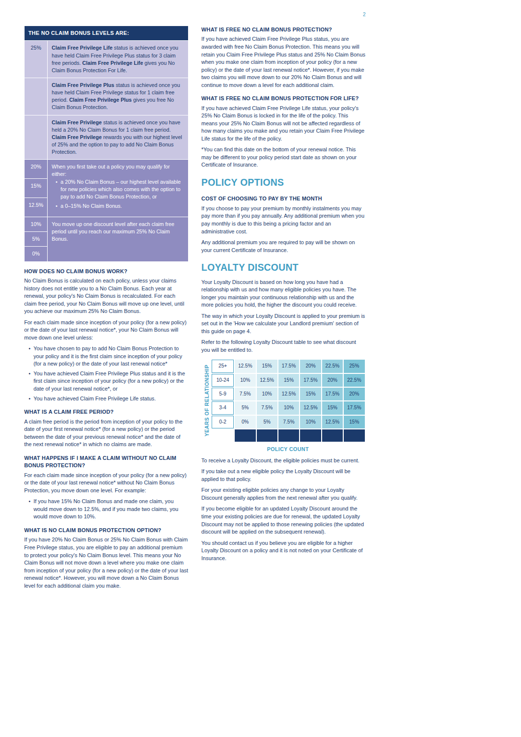2
| THE NO CLAIM BONUS LEVELS ARE: |
| --- |
| 25% | Claim Free Privilege Life status is achieved once you have held Claim Free Privilege Plus status for 3 claim free periods. Claim Free Privilege Life gives you No Claim Bonus Protection For Life. |
| | Claim Free Privilege Plus status is achieved once you have held Claim Free Privilege status for 1 claim free period. Claim Free Privilege Plus gives you free No Claim Bonus Protection. |
| | Claim Free Privilege status is achieved once you have held a 20% No Claim Bonus for 1 claim free period. Claim Free Privilege rewards you with our highest level of 25% and the option to pay to add No Claim Bonus Protection. |
| 20% | When you first take out a policy you may qualify for either: a 20% No Claim Bonus – our highest level available for new policies which also comes with the option to pay to add No Claim Bonus Protection, or a 0–15% No Claim Bonus. |
| 15% |
| 12.5% |
| 10% | You move up one discount level after each claim free period until you reach our maximum 25% No Claim Bonus. |
| 5% |
| 0% |
How does No Claim Bonus work?
No Claim Bonus is calculated on each policy, unless your claims history does not entitle you to a No Claim Bonus. Each year at renewal, your policy's No Claim Bonus is recalculated. For each claim free period, your No Claim Bonus will move up one level, until you achieve our maximum 25% No Claim Bonus.
For each claim made since inception of your policy (for a new policy) or the date of your last renewal notice*, your No Claim Bonus will move down one level unless:
You have chosen to pay to add No Claim Bonus Protection to your policy and it is the first claim since inception of your policy (for a new policy) or the date of your last renewal notice*
You have achieved Claim Free Privilege Plus status and it is the first claim since inception of your policy (for a new policy) or the date of your last renewal notice*, or
You have achieved Claim Free Privilege Life status.
What is a claim free period?
A claim free period is the period from inception of your policy to the date of your first renewal notice* (for a new policy) or the period between the date of your previous renewal notice* and the date of the next renewal notice* in which no claims are made.
What happens if I make a claim without No Claim Bonus Protection?
For each claim made since inception of your policy (for a new policy) or the date of your last renewal notice* without No Claim Bonus Protection, you move down one level. For example:
If you have 15% No Claim Bonus and made one claim, you would move down to 12.5%, and if you made two claims, you would move down to 10%.
What is No Claim Bonus Protection option?
If you have 20% No Claim Bonus or 25% No Claim Bonus with Claim Free Privilege status, you are eligible to pay an additional premium to protect your policy's No Claim Bonus level. This means your No Claim Bonus will not move down a level where you make one claim from inception of your policy (for a new policy) or the date of your last renewal notice*. However, you will move down a No Claim Bonus level for each additional claim you make.
What is free No Claim Bonus Protection?
If you have achieved Claim Free Privilege Plus status, you are awarded with free No Claim Bonus Protection. This means you will retain you Claim Free Privilege Plus status and 25% No Claim Bonus when you make one claim from inception of your policy (for a new policy) or the date of your last renewal notice*. However, if you make two claims you will move down to our 20% No Claim Bonus and will continue to move down a level for each additional claim.
What is free No Claim Bonus Protection for Life?
If you have achieved Claim Free Privilege Life status, your policy's 25% No Claim Bonus is locked in for the life of the policy. This means your 25% No Claim Bonus will not be affected regardless of how many claims you make and you retain your Claim Free Privilege Life status for the life of the policy.
*You can find this date on the bottom of your renewal notice. This may be different to your policy period start date as shown on your Certificate of Insurance.
Policy options
Cost of choosing to pay by the month
If you choose to pay your premium by monthly instalments you may pay more than if you pay annually. Any additional premium when you pay monthly is due to this being a pricing factor and an administrative cost.
Any additional premium you are required to pay will be shown on your current Certificate of Insurance.
Loyalty discount
Your Loyalty Discount is based on how long you have had a relationship with us and how many eligible policies you have. The longer you maintain your continuous relationship with us and the more policies you hold, the higher the discount you could receive.
The way in which your Loyalty Discount is applied to your premium is set out in the 'How we calculate your Landlord premium' section of this guide on page 4.
Refer to the following Loyalty Discount table to see what discount you will be entitled to.
YEARS OF RELATIONSHIP
| 25+ | 12.5% | 15% | 17.5% | 20% | 22.5% | 25% |
| 10-24 | 10% | 12.5% | 15% | 17.5% | 20% | 22.5% |
| 5-9 | 7.5% | 10% | 12.5% | 15% | 17.5% | 20% |
| 3-4 | 5% | 7.5% | 10% | 12.5% | 15% | 17.5% |
| 0-2 | 0% | 5% | 7.5% | 10% | 12.5% | 15% |
| | 1 | 2 | 3-4 | 5-7 | 8-9 | 10+ |
Policy count
To receive a Loyalty Discount, the eligible policies must be current.
If you take out a new eligible policy the Loyalty Discount will be applied to that policy.
For your existing eligible policies any change to your Loyalty Discount generally applies from the next renewal after you qualify.
If you become eligible for an updated Loyalty Discount around the time your existing policies are due for renewal, the updated Loyalty Discount may not be applied to those renewing policies (the updated discount will be applied on the subsequent renewal).
You should contact us if you believe you are eligible for a higher Loyalty Discount on a policy and it is not noted on your Certificate of Insurance.